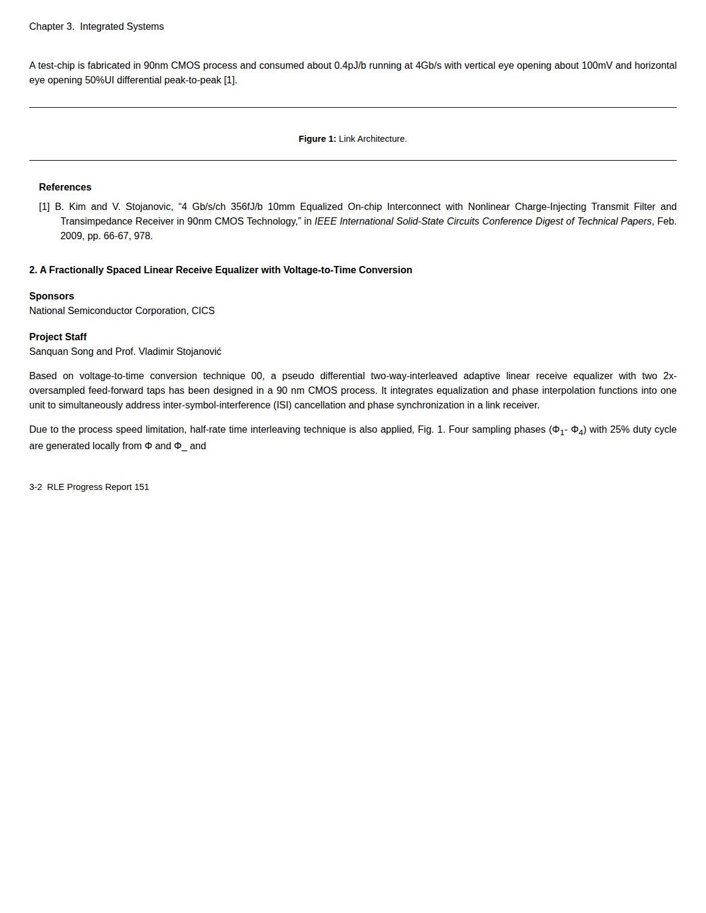Chapter 3. Integrated Systems
A test-chip is fabricated in 90nm CMOS process and consumed about 0.4pJ/b running at 4Gb/s with vertical eye opening about 100mV and horizontal eye opening 50%UI differential peak-to-peak [1].
Figure 1: Link Architecture.
References
[1] B. Kim and V. Stojanovic, “4 Gb/s/ch 356fJ/b 10mm Equalized On-chip Interconnect with Nonlinear Charge-Injecting Transmit Filter and Transimpedance Receiver in 90nm CMOS Technology,” in IEEE International Solid-State Circuits Conference Digest of Technical Papers, Feb. 2009, pp. 66-67, 978.
2. A Fractionally Spaced Linear Receive Equalizer with Voltage-to-Time Conversion
Sponsors
National Semiconductor Corporation, CICS
Project Staff
Sanquan Song and Prof. Vladimir Stojanović
Based on voltage-to-time conversion technique 00, a pseudo differential two-way-interleaved adaptive linear receive equalizer with two 2x-oversampled feed-forward taps has been designed in a 90 nm CMOS process. It integrates equalization and phase interpolation functions into one unit to simultaneously address inter-symbol-interference (ISI) cancellation and phase synchronization in a link receiver.
Due to the process speed limitation, half-rate time interleaving technique is also applied, Fig. 1. Four sampling phases (Φ1- Φ4) with 25% duty cycle are generated locally from Φ and Φ_ and
3-2 RLE Progress Report 151